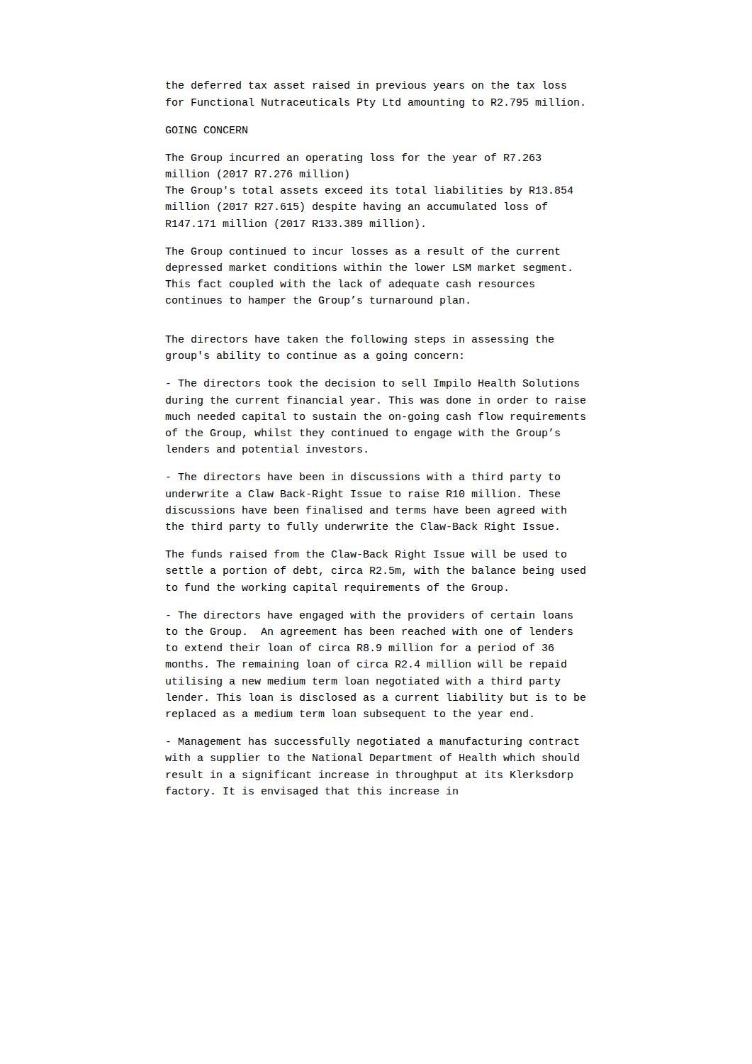the deferred tax asset raised in previous years on the tax loss for Functional Nutraceuticals Pty Ltd amounting to R2.795 million.
GOING CONCERN
The Group incurred an operating loss for the year of R7.263 million (2017 R7.276 million)
The Group's total assets exceed its total liabilities by R13.854 million (2017 R27.615) despite having an accumulated loss of R147.171 million (2017 R133.389 million).
The Group continued to incur losses as a result of the current depressed market conditions within the lower LSM market segment. This fact coupled with the lack of adequate cash resources continues to hamper the Group’s turnaround plan.
The directors have taken the following steps in assessing the group's ability to continue as a going concern:
- The directors took the decision to sell Impilo Health Solutions during the current financial year. This was done in order to raise much needed capital to sustain the on-going cash flow requirements of the Group, whilst they continued to engage with the Group’s lenders and potential investors.
- The directors have been in discussions with a third party to underwrite a Claw Back-Right Issue to raise R10 million. These discussions have been finalised and terms have been agreed with the third party to fully underwrite the Claw-Back Right Issue.
The funds raised from the Claw-Back Right Issue will be used to settle a portion of debt, circa R2.5m, with the balance being used to fund the working capital requirements of the Group.
- The directors have engaged with the providers of certain loans to the Group. An agreement has been reached with one of lenders to extend their loan of circa R8.9 million for a period of 36 months. The remaining loan of circa R2.4 million will be repaid utilising a new medium term loan negotiated with a third party lender. This loan is disclosed as a current liability but is to be replaced as a medium term loan subsequent to the year end.
- Management has successfully negotiated a manufacturing contract with a supplier to the National Department of Health which should result in a significant increase in throughput at its Klerksdorp factory. It is envisaged that this increase in